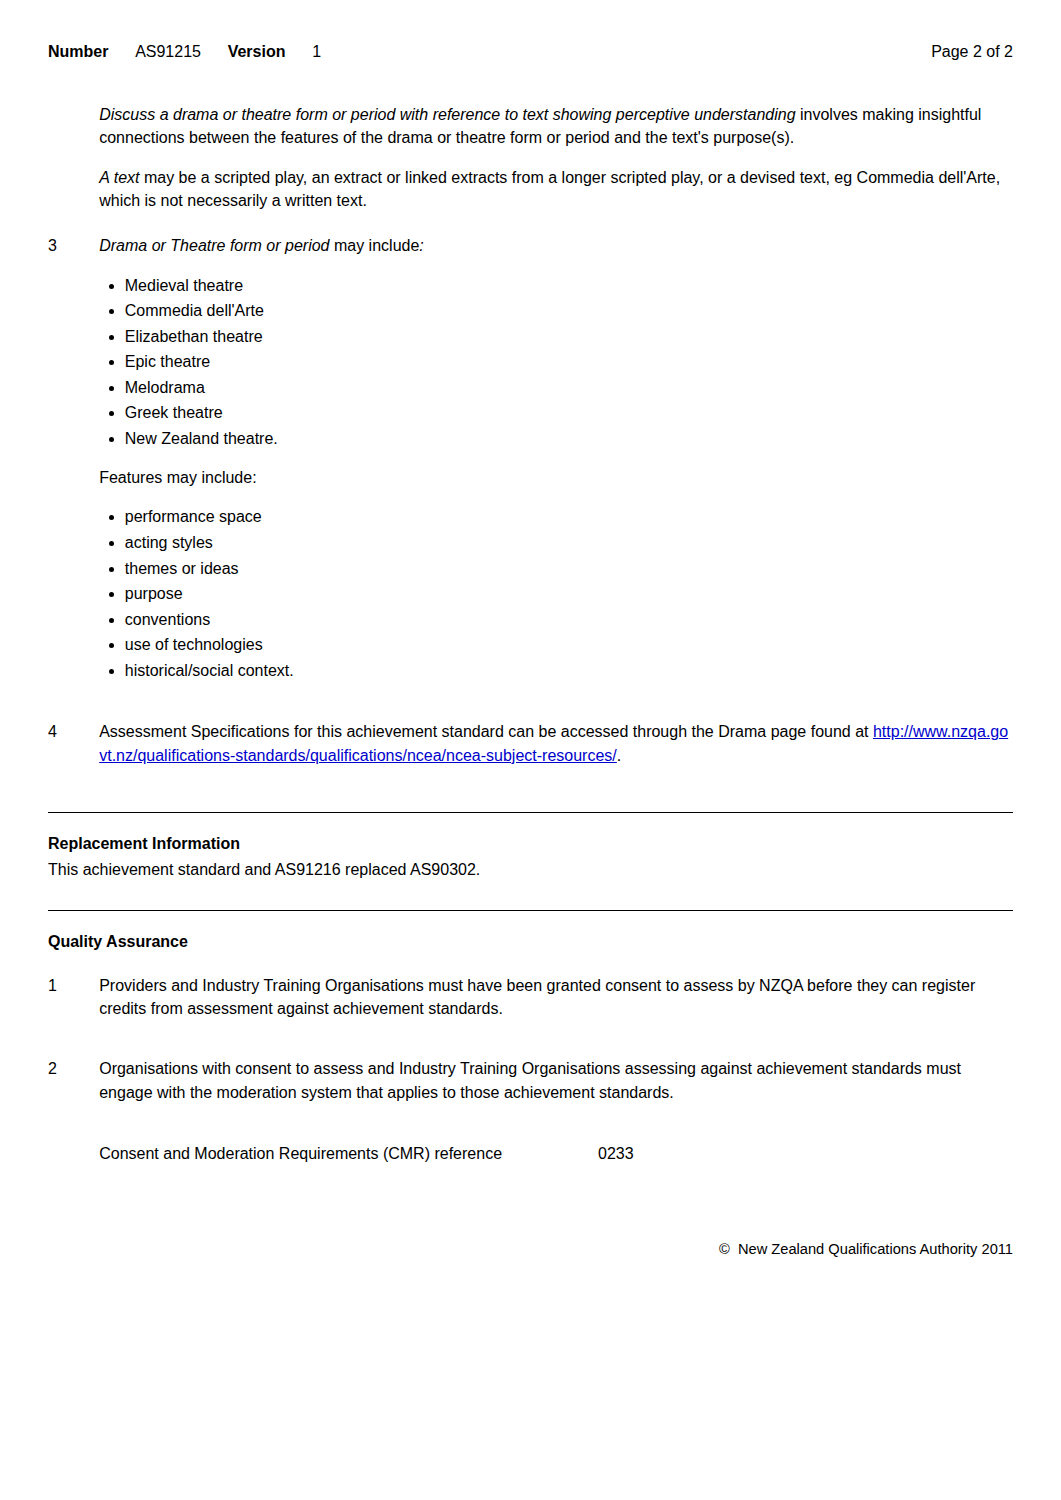Number AS91215 Version 1
Page 2 of 2
Discuss a drama or theatre form or period with reference to text showing perceptive understanding involves making insightful connections between the features of the drama or theatre form or period and the text's purpose(s).
A text may be a scripted play, an extract or linked extracts from a longer scripted play, or a devised text, eg Commedia dell'Arte, which is not necessarily a written text.
3
Drama or Theatre form or period may include:
Medieval theatre
Commedia dell'Arte
Elizabethan theatre
Epic theatre
Melodrama
Greek theatre
New Zealand theatre.
Features may include:
performance space
acting styles
themes or ideas
purpose
conventions
use of technologies
historical/social context.
4
Assessment Specifications for this achievement standard can be accessed through the Drama page found at http://www.nzqa.govt.nz/qualifications-standards/qualifications/ncea/ncea-subject-resources/.
Replacement Information
This achievement standard and AS91216 replaced AS90302.
Quality Assurance
1
Providers and Industry Training Organisations must have been granted consent to assess by NZQA before they can register credits from assessment against achievement standards.
2
Organisations with consent to assess and Industry Training Organisations assessing against achievement standards must engage with the moderation system that applies to those achievement standards.
Consent and Moderation Requirements (CMR) reference
0233
© New Zealand Qualifications Authority 2011